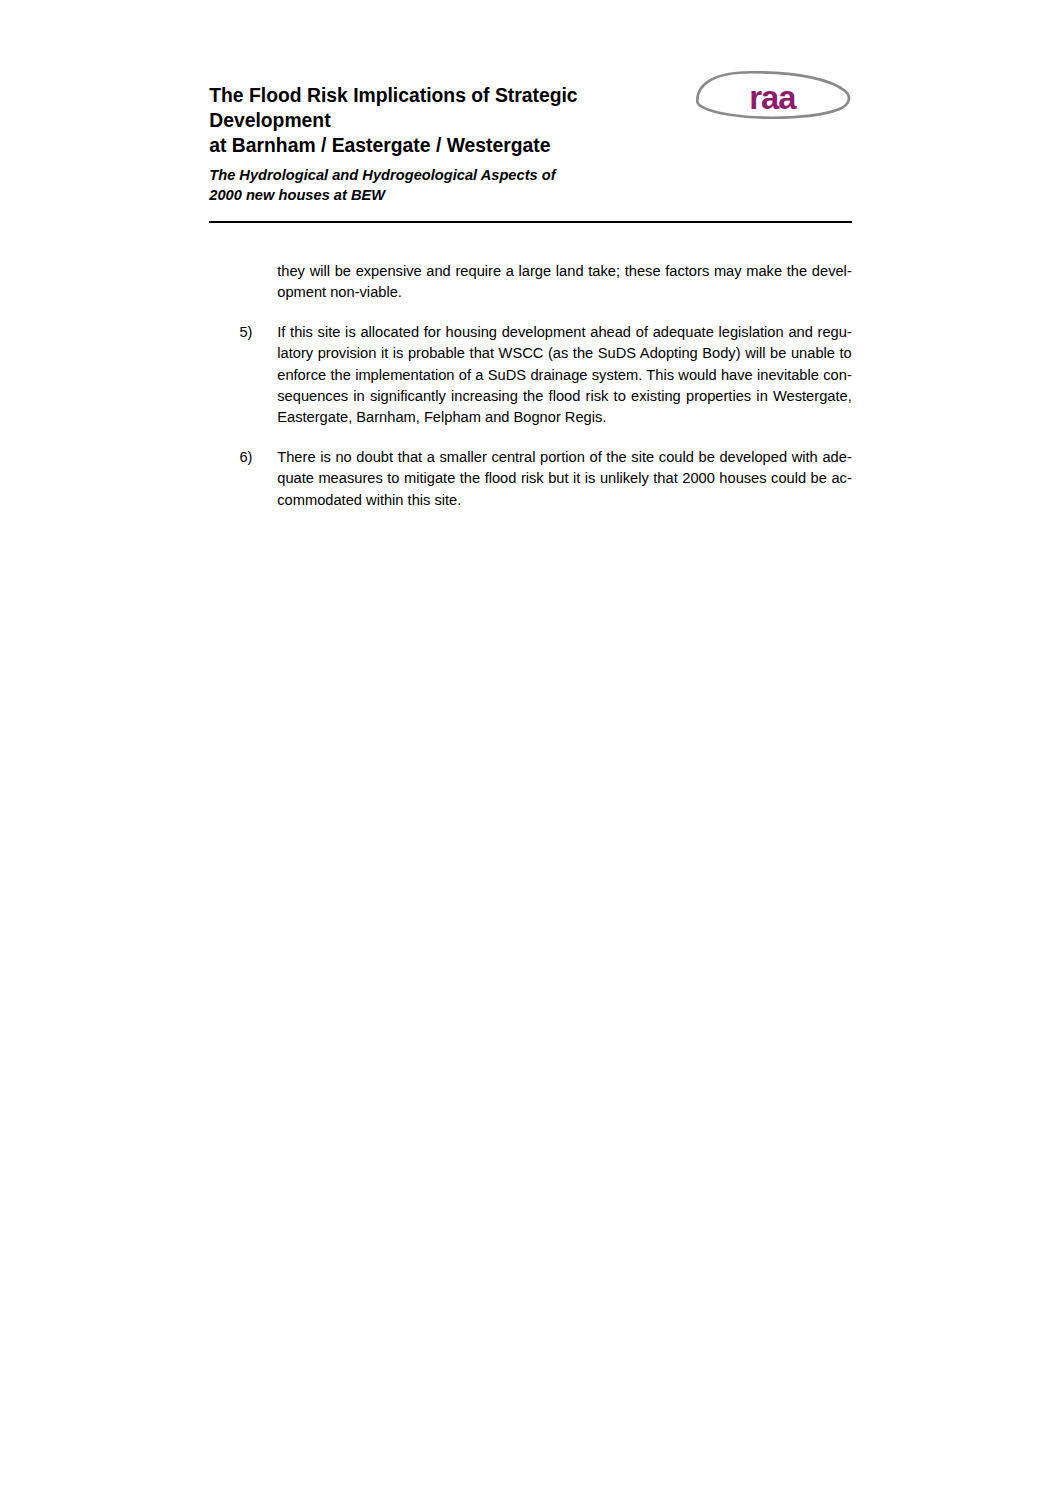raa
The Flood Risk Implications of Strategic Development
at Barnham / Eastergate / Westergate
The Hydrological and Hydrogeological Aspects of
2000 new houses at BEW
they will be expensive and require a large land take; these factors may make the development non-viable.
5) If this site is allocated for housing development ahead of adequate legislation and regulatory provision it is probable that WSCC (as the SuDS Adopting Body) will be unable to enforce the implementation of a SuDS drainage system. This would have inevitable consequences in significantly increasing the flood risk to existing properties in Westergate, Eastergate, Barnham, Felpham and Bognor Regis.
6) There is no doubt that a smaller central portion of the site could be developed with adequate measures to mitigate the flood risk but it is unlikely that 2000 houses could be accommodated within this site.